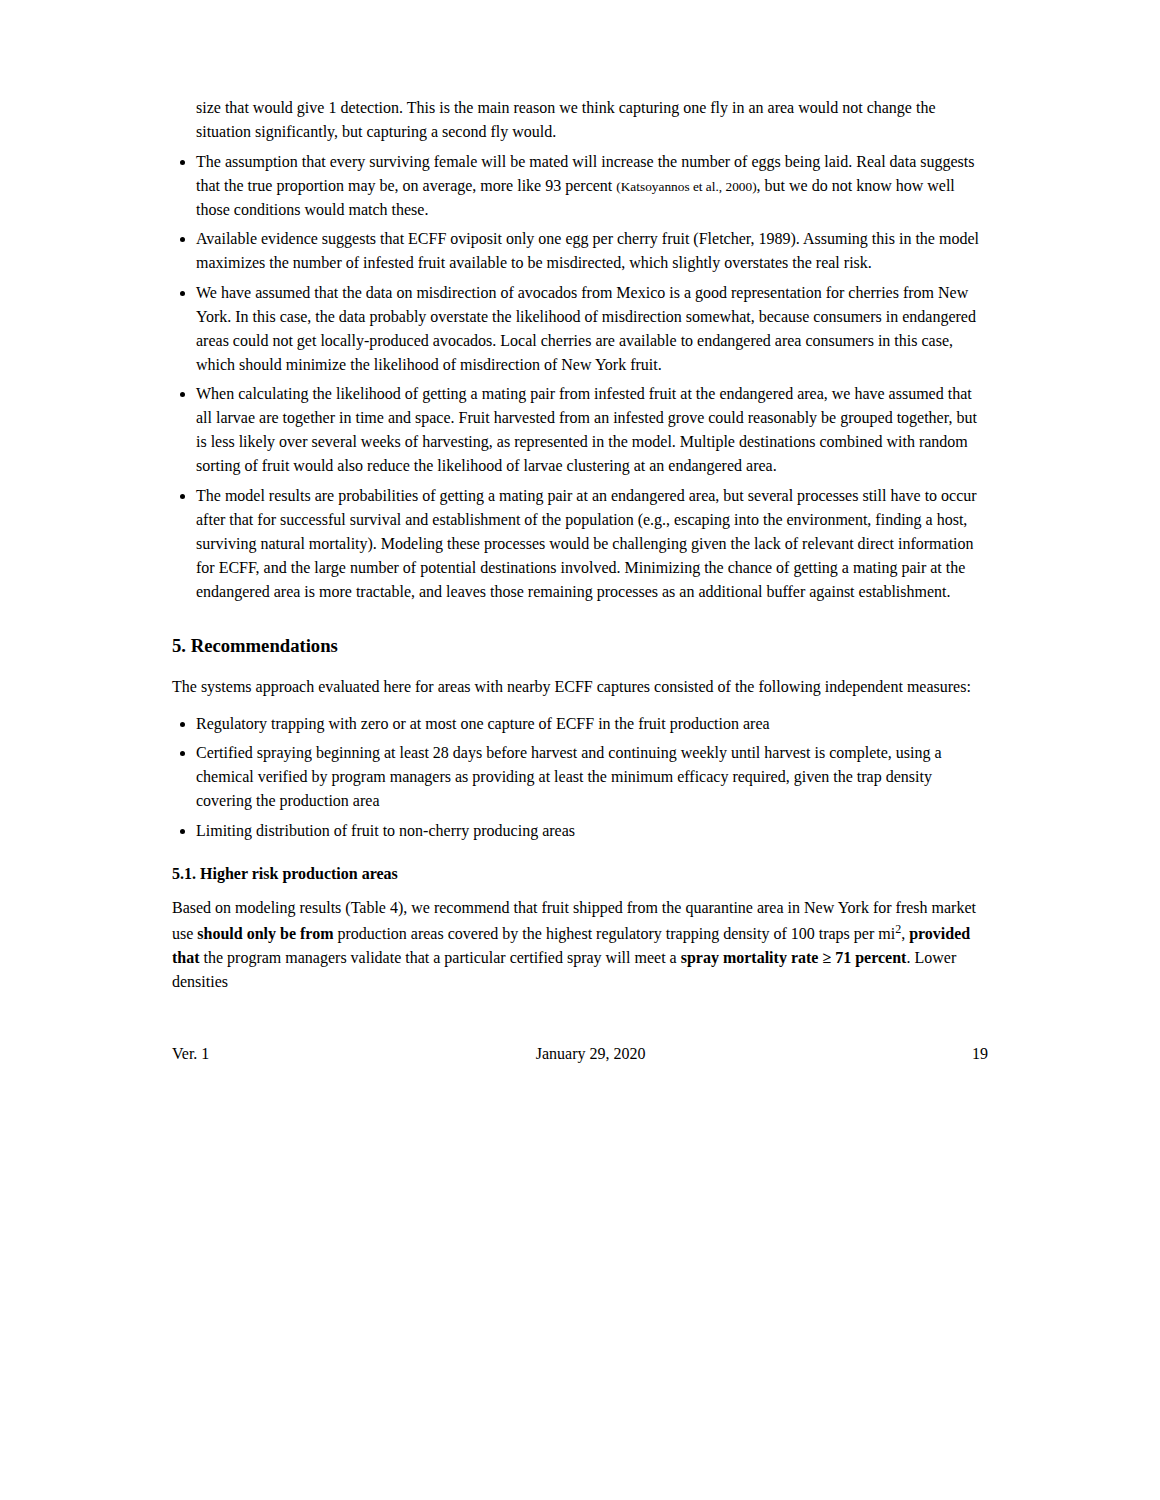size that would give 1 detection. This is the main reason we think capturing one fly in an area would not change the situation significantly, but capturing a second fly would.
The assumption that every surviving female will be mated will increase the number of eggs being laid. Real data suggests that the true proportion may be, on average, more like 93 percent (Katsoyannos et al., 2000), but we do not know how well those conditions would match these.
Available evidence suggests that ECFF oviposit only one egg per cherry fruit (Fletcher, 1989). Assuming this in the model maximizes the number of infested fruit available to be misdirected, which slightly overstates the real risk.
We have assumed that the data on misdirection of avocados from Mexico is a good representation for cherries from New York. In this case, the data probably overstate the likelihood of misdirection somewhat, because consumers in endangered areas could not get locally-produced avocados. Local cherries are available to endangered area consumers in this case, which should minimize the likelihood of misdirection of New York fruit.
When calculating the likelihood of getting a mating pair from infested fruit at the endangered area, we have assumed that all larvae are together in time and space. Fruit harvested from an infested grove could reasonably be grouped together, but is less likely over several weeks of harvesting, as represented in the model. Multiple destinations combined with random sorting of fruit would also reduce the likelihood of larvae clustering at an endangered area.
The model results are probabilities of getting a mating pair at an endangered area, but several processes still have to occur after that for successful survival and establishment of the population (e.g., escaping into the environment, finding a host, surviving natural mortality). Modeling these processes would be challenging given the lack of relevant direct information for ECFF, and the large number of potential destinations involved. Minimizing the chance of getting a mating pair at the endangered area is more tractable, and leaves those remaining processes as an additional buffer against establishment.
5. Recommendations
The systems approach evaluated here for areas with nearby ECFF captures consisted of the following independent measures:
Regulatory trapping with zero or at most one capture of ECFF in the fruit production area
Certified spraying beginning at least 28 days before harvest and continuing weekly until harvest is complete, using a chemical verified by program managers as providing at least the minimum efficacy required, given the trap density covering the production area
Limiting distribution of fruit to non-cherry producing areas
5.1. Higher risk production areas
Based on modeling results (Table 4), we recommend that fruit shipped from the quarantine area in New York for fresh market use should only be from production areas covered by the highest regulatory trapping density of 100 traps per mi2, provided that the program managers validate that a particular certified spray will meet a spray mortality rate ≥ 71 percent. Lower densities
Ver. 1
January 29, 2020
19